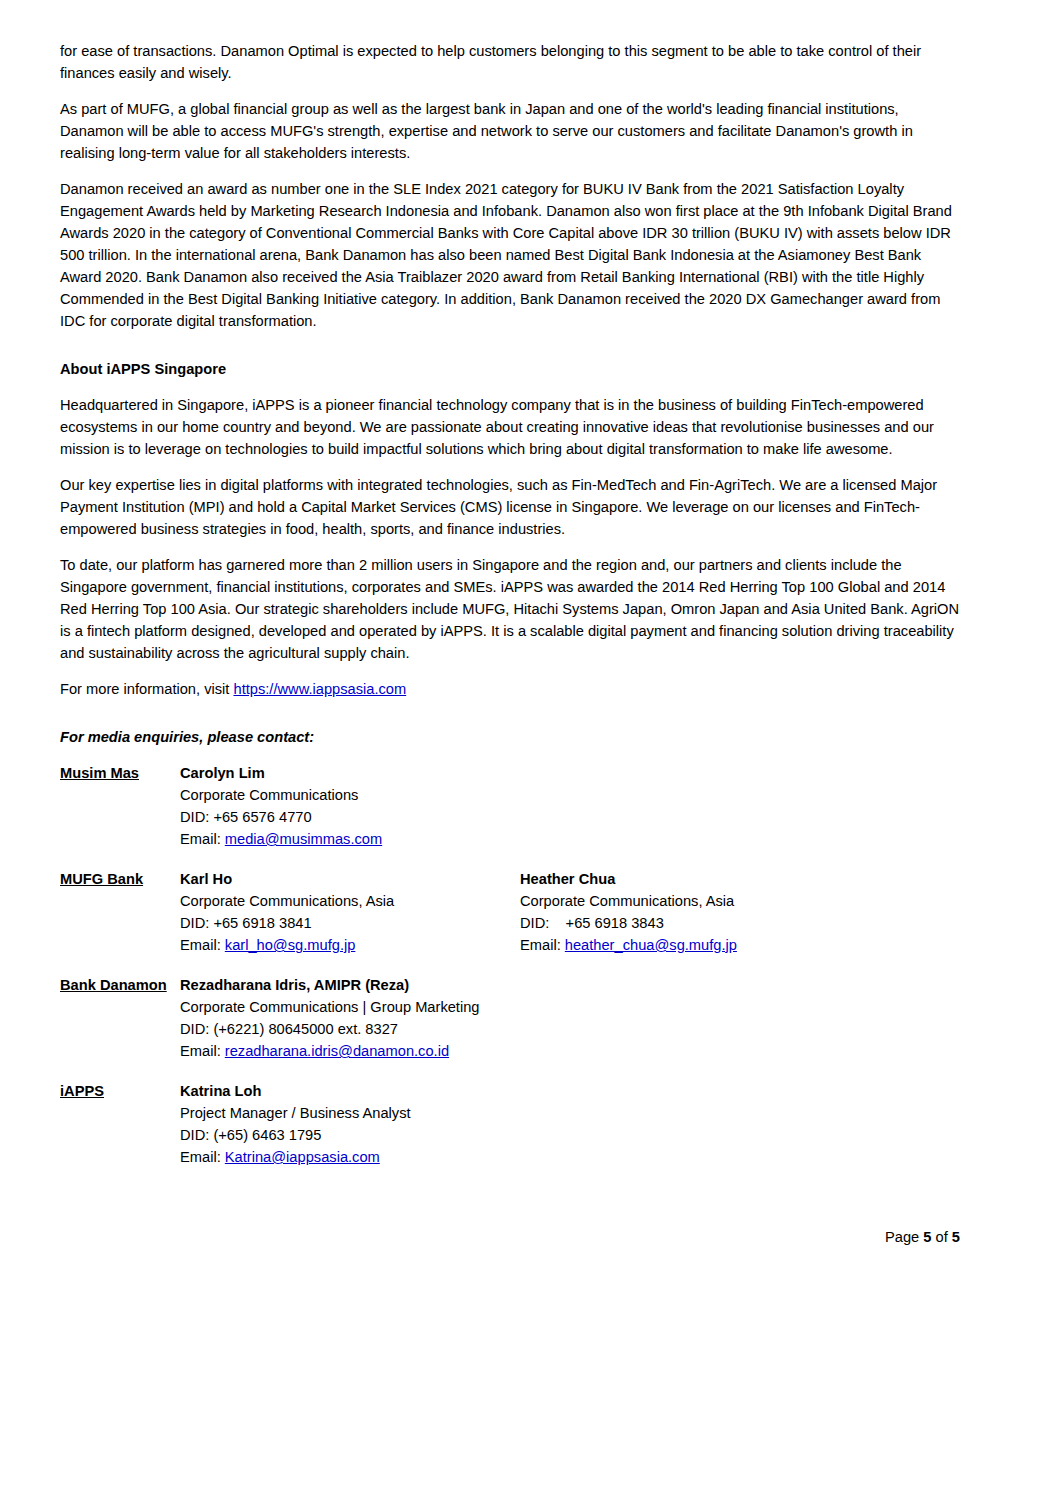for ease of transactions. Danamon Optimal is expected to help customers belonging to this segment to be able to take control of their finances easily and wisely.
As part of MUFG, a global financial group as well as the largest bank in Japan and one of the world's leading financial institutions, Danamon will be able to access MUFG's strength, expertise and network to serve our customers and facilitate Danamon's growth in realising long-term value for all stakeholders interests.
Danamon received an award as number one in the SLE Index 2021 category for BUKU IV Bank from the 2021 Satisfaction Loyalty Engagement Awards held by Marketing Research Indonesia and Infobank. Danamon also won first place at the 9th Infobank Digital Brand Awards 2020 in the category of Conventional Commercial Banks with Core Capital above IDR 30 trillion (BUKU IV) with assets below IDR 500 trillion. In the international arena, Bank Danamon has also been named Best Digital Bank Indonesia at the Asiamoney Best Bank Award 2020. Bank Danamon also received the Asia Traiblazer 2020 award from Retail Banking International (RBI) with the title Highly Commended in the Best Digital Banking Initiative category. In addition, Bank Danamon received the 2020 DX Gamechanger award from IDC for corporate digital transformation.
About iAPPS Singapore
Headquartered in Singapore, iAPPS is a pioneer financial technology company that is in the business of building FinTech-empowered ecosystems in our home country and beyond. We are passionate about creating innovative ideas that revolutionise businesses and our mission is to leverage on technologies to build impactful solutions which bring about digital transformation to make life awesome.
Our key expertise lies in digital platforms with integrated technologies, such as Fin-MedTech and Fin-AgriTech. We are a licensed Major Payment Institution (MPI) and hold a Capital Market Services (CMS) license in Singapore. We leverage on our licenses and FinTech-empowered business strategies in food, health, sports, and finance industries.
To date, our platform has garnered more than 2 million users in Singapore and the region and, our partners and clients include the Singapore government, financial institutions, corporates and SMEs. iAPPS was awarded the 2014 Red Herring Top 100 Global and 2014 Red Herring Top 100 Asia. Our strategic shareholders include MUFG, Hitachi Systems Japan, Omron Japan and Asia United Bank. AgriON is a fintech platform designed, developed and operated by iAPPS. It is a scalable digital payment and financing solution driving traceability and sustainability across the agricultural supply chain.
For more information, visit https://www.iappsasia.com
For media enquiries, please contact:
| Musim Mas | Carolyn Lim Corporate Communications DID: +65 6576 4770 Email: media@musimmas.com | |
| MUFG Bank | Karl Ho Corporate Communications, Asia DID: +65 6918 3841 Email: karl_ho@sg.mufg.jp | Heather Chua Corporate Communications, Asia DID: +65 6918 3843 Email: heather_chua@sg.mufg.jp |
| Bank Danamon | Rezadharana Idris, AMIPR (Reza) Corporate Communications / Group Marketing DID: (+6221) 80645000 ext. 8327 Email: rezadharana.idris@danamon.co.id |
| iAPPS | Katrina Loh Project Manager / Business Analyst DID: (+65) 6463 1795 Email: Katrina@iappsasia.com |
Page 5 of 5